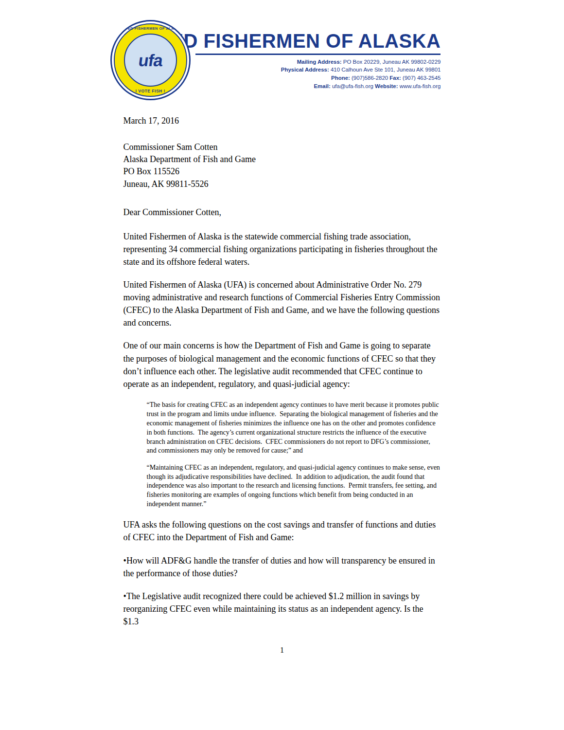UNITED FISHERMEN OF ALASKA
ufa
I VOTE FISH !
UNITED FISHERMEN OF ALASKA
Mailing Address: PO Box 20229, Juneau AK 99802-0229
Physical Address: 410 Calhoun Ave Ste 101, Juneau AK 99801
Phone: (907)586-2820 Fax: (907) 463-2545
Email: ufa@ufa-fish.org Website: www.ufa-fish.org
March 17, 2016
Commissioner Sam Cotten
Alaska Department of Fish and Game
PO Box 115526
Juneau, AK 99811-5526
Dear Commissioner Cotten,
United Fishermen of Alaska is the statewide commercial fishing trade association, representing 34 commercial fishing organizations participating in fisheries throughout the state and its offshore federal waters.
United Fishermen of Alaska (UFA) is concerned about Administrative Order No. 279 moving administrative and research functions of Commercial Fisheries Entry Commission (CFEC) to the Alaska Department of Fish and Game, and we have the following questions and concerns.
One of our main concerns is how the Department of Fish and Game is going to separate the purposes of biological management and the economic functions of CFEC so that they don’t influence each other. The legislative audit recommended that CFEC continue to operate as an independent, regulatory, and quasi-judicial agency:
“The basis for creating CFEC as an independent agency continues to have merit because it promotes public trust in the program and limits undue influence. Separating the biological management of fisheries and the economic management of fisheries minimizes the influence one has on the other and promotes confidence in both functions. The agency’s current organizational structure restricts the influence of the executive branch administration on CFEC decisions. CFEC commissioners do not report to DFG’s commissioner, and commissioners may only be removed for cause;” and
“Maintaining CFEC as an independent, regulatory, and quasi-judicial agency continues to make sense, even though its adjudicative responsibilities have declined. In addition to adjudication, the audit found that independence was also important to the research and licensing functions. Permit transfers, fee setting, and fisheries monitoring are examples of ongoing functions which benefit from being conducted in an independent manner.”
UFA asks the following questions on the cost savings and transfer of functions and duties of CFEC into the Department of Fish and Game:
•How will ADF&G handle the transfer of duties and how will transparency be ensured in the performance of those duties?
•The Legislative audit recognized there could be achieved $1.2 million in savings by reorganizing CFEC even while maintaining its status as an independent agency. Is the $1.3
1